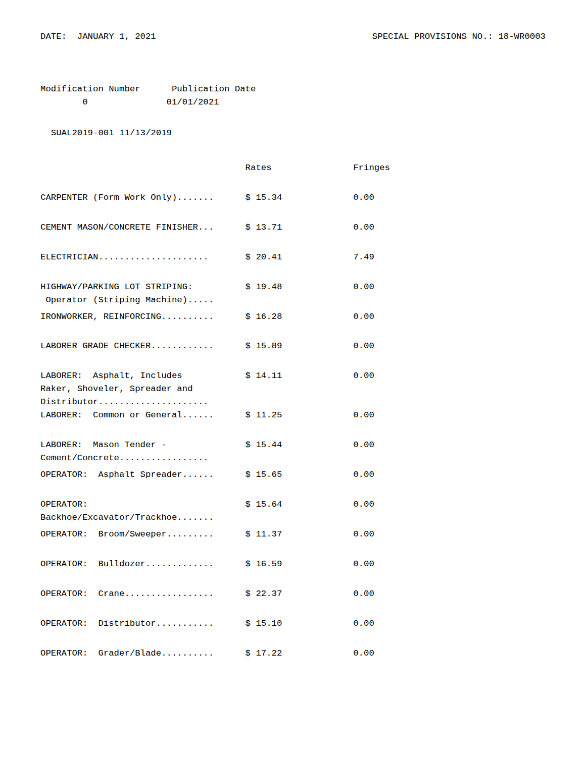DATE: JANUARY 1, 2021 SPECIAL PROVISIONS NO.: 18-WR0003
Modification Number Publication Date 0 01/01/2021
SUAL2019-001 11/13/2019
| | Rates | Fringes |
| --- | --- | --- |
| CARPENTER (Form Work Only)....... | $ 15.34 | 0.00 |
| CEMENT MASON/CONCRETE FINISHER... | $ 13.71 | 0.00 |
| ELECTRICIAN..................... | $ 20.41 | 7.49 |
| HIGHWAY/PARKING LOT STRIPING: Operator (Striping Machine)..... | $ 19.48 | 0.00 |
| IRONWORKER, REINFORCING.......... | $ 16.28 | 0.00 |
| LABORER GRADE CHECKER............ | $ 15.89 | 0.00 |
| LABORER: Asphalt, Includes Raker, Shoveler, Spreader and Distributor..................... | $ 14.11 | 0.00 |
| LABORER: Common or General...... | $ 11.25 | 0.00 |
| LABORER: Mason Tender - Cement/Concrete................. | $ 15.44 | 0.00 |
| OPERATOR: Asphalt Spreader...... | $ 15.65 | 0.00 |
| OPERATOR: Backhoe/Excavator/Trackhoe....... | $ 15.64 | 0.00 |
| OPERATOR: Broom/Sweeper......... | $ 11.37 | 0.00 |
| OPERATOR: Bulldozer............. | $ 16.59 | 0.00 |
| OPERATOR: Crane................. | $ 22.37 | 0.00 |
| OPERATOR: Distributor........... | $ 15.10 | 0.00 |
| OPERATOR: Grader/Blade.......... | $ 17.22 | 0.00 |